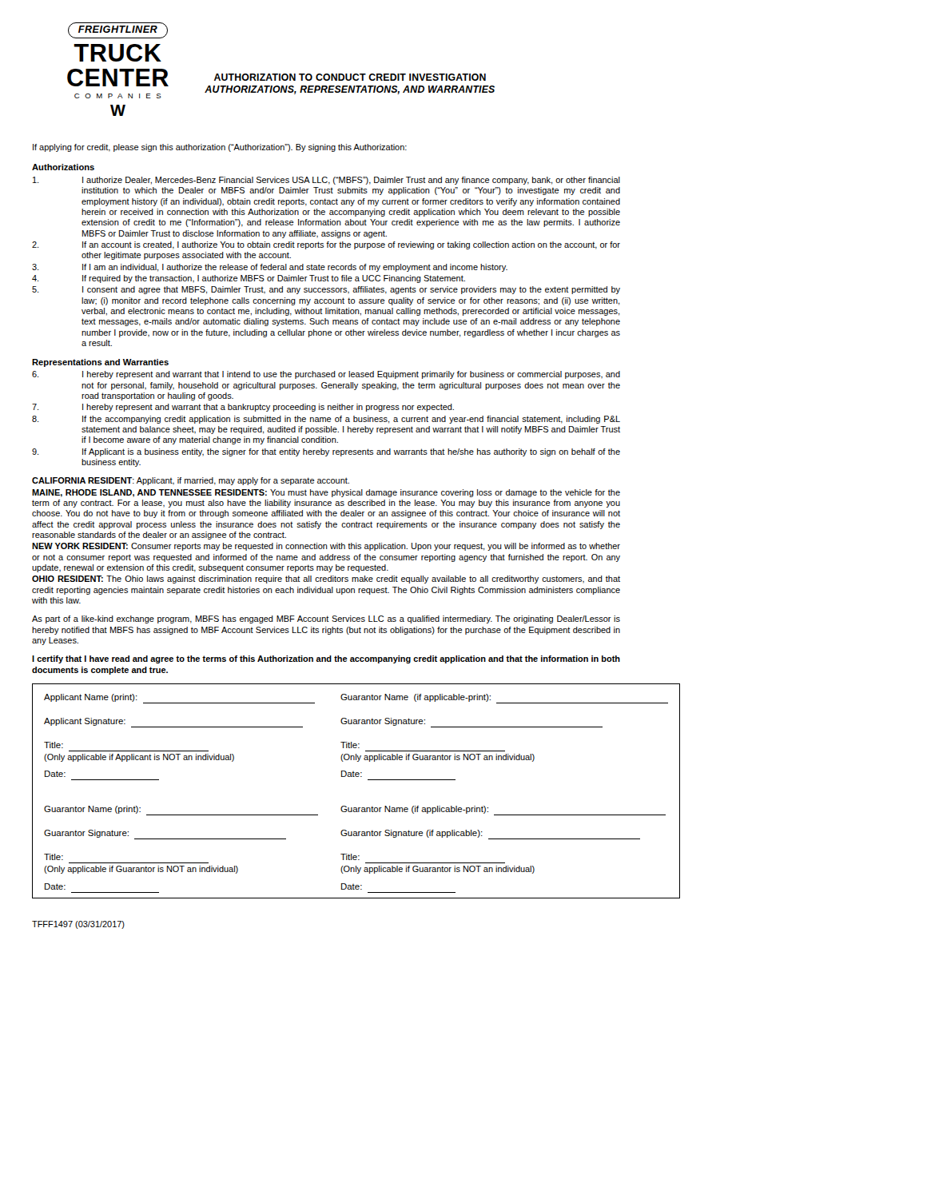FREIGHTLINER
TRUCK CENTER
COMPANIES
W
AUTHORIZATION TO CONDUCT CREDIT INVESTIGATION
AUTHORIZATIONS, REPRESENTATIONS, AND WARRANTIES
If applying for credit, please sign this authorization (“Authorization”). By signing this Authorization:
Authorizations
1. I authorize Dealer, Mercedes-Benz Financial Services USA LLC, (“MBFS”), Daimler Trust and any finance company, bank, or other financial institution to which the Dealer or MBFS and/or Daimler Trust submits my application (“You” or “Your”) to investigate my credit and employment history (if an individual), obtain credit reports, contact any of my current or former creditors to verify any information contained herein or received in connection with this Authorization or the accompanying credit application which You deem relevant to the possible extension of credit to me (“Information”), and release Information about Your credit experience with me as the law permits. I authorize MBFS or Daimler Trust to disclose Information to any affiliate, assigns or agent.
2. If an account is created, I authorize You to obtain credit reports for the purpose of reviewing or taking collection action on the account, or for other legitimate purposes associated with the account.
3. If I am an individual, I authorize the release of federal and state records of my employment and income history.
4. If required by the transaction, I authorize MBFS or Daimler Trust to file a UCC Financing Statement.
5. I consent and agree that MBFS, Daimler Trust, and any successors, affiliates, agents or service providers may to the extent permitted by law; (i) monitor and record telephone calls concerning my account to assure quality of service or for other reasons; and (ii) use written, verbal, and electronic means to contact me, including, without limitation, manual calling methods, prerecorded or artificial voice messages, text messages, e-mails and/or automatic dialing systems. Such means of contact may include use of an e-mail address or any telephone number I provide, now or in the future, including a cellular phone or other wireless device number, regardless of whether I incur charges as a result.
Representations and Warranties
6. I hereby represent and warrant that I intend to use the purchased or leased Equipment primarily for business or commercial purposes, and not for personal, family, household or agricultural purposes. Generally speaking, the term agricultural purposes does not mean over the road transportation or hauling of goods.
7. I hereby represent and warrant that a bankruptcy proceeding is neither in progress nor expected.
8. If the accompanying credit application is submitted in the name of a business, a current and year-end financial statement, including P&L statement and balance sheet, may be required, audited if possible. I hereby represent and warrant that I will notify MBFS and Daimler Trust if I become aware of any material change in my financial condition.
9. If Applicant is a business entity, the signer for that entity hereby represents and warrants that he/she has authority to sign on behalf of the business entity.
CALIFORNIA RESIDENT: Applicant, if married, may apply for a separate account.
MAINE, RHODE ISLAND, AND TENNESSEE RESIDENTS: You must have physical damage insurance covering loss or damage to the vehicle for the term of any contract. For a lease, you must also have the liability insurance as described in the lease. You may buy this insurance from anyone you choose. You do not have to buy it from or through someone affiliated with the dealer or an assignee of this contract. Your choice of insurance will not affect the credit approval process unless the insurance does not satisfy the contract requirements or the insurance company does not satisfy the reasonable standards of the dealer or an assignee of the contract.
NEW YORK RESIDENT: Consumer reports may be requested in connection with this application. Upon your request, you will be informed as to whether or not a consumer report was requested and informed of the name and address of the consumer reporting agency that furnished the report. On any update, renewal or extension of this credit, subsequent consumer reports may be requested.
OHIO RESIDENT: The Ohio laws against discrimination require that all creditors make credit equally available to all creditworthy customers, and that credit reporting agencies maintain separate credit histories on each individual upon request. The Ohio Civil Rights Commission administers compliance with this law.
As part of a like-kind exchange program, MBFS has engaged MBF Account Services LLC as a qualified intermediary. The originating Dealer/Lessor is hereby notified that MBFS has assigned to MBF Account Services LLC its rights (but not its obligations) for the purchase of the Equipment described in any Leases.
I certify that I have read and agree to the terms of this Authorization and the accompanying credit application and that the information in both documents is complete and true.
| Applicant Name (print): Applicant Signature: Title: (Only applicable if Applicant is NOT an individual) Date: Guarantor Name (print): Guarantor Signature: Title: (Only applicable if Guarantor is NOT an individual) Date: | Guarantor Name (if applicable-print): Guarantor Signature: Title: (Only applicable if Guarantor is NOT an individual) Date: Guarantor Name (if applicable-print): Guarantor Signature (if applicable): Title: (Only applicable if Guarantor is NOT an individual) Date: |
TFFF1497 (03/31/2017)